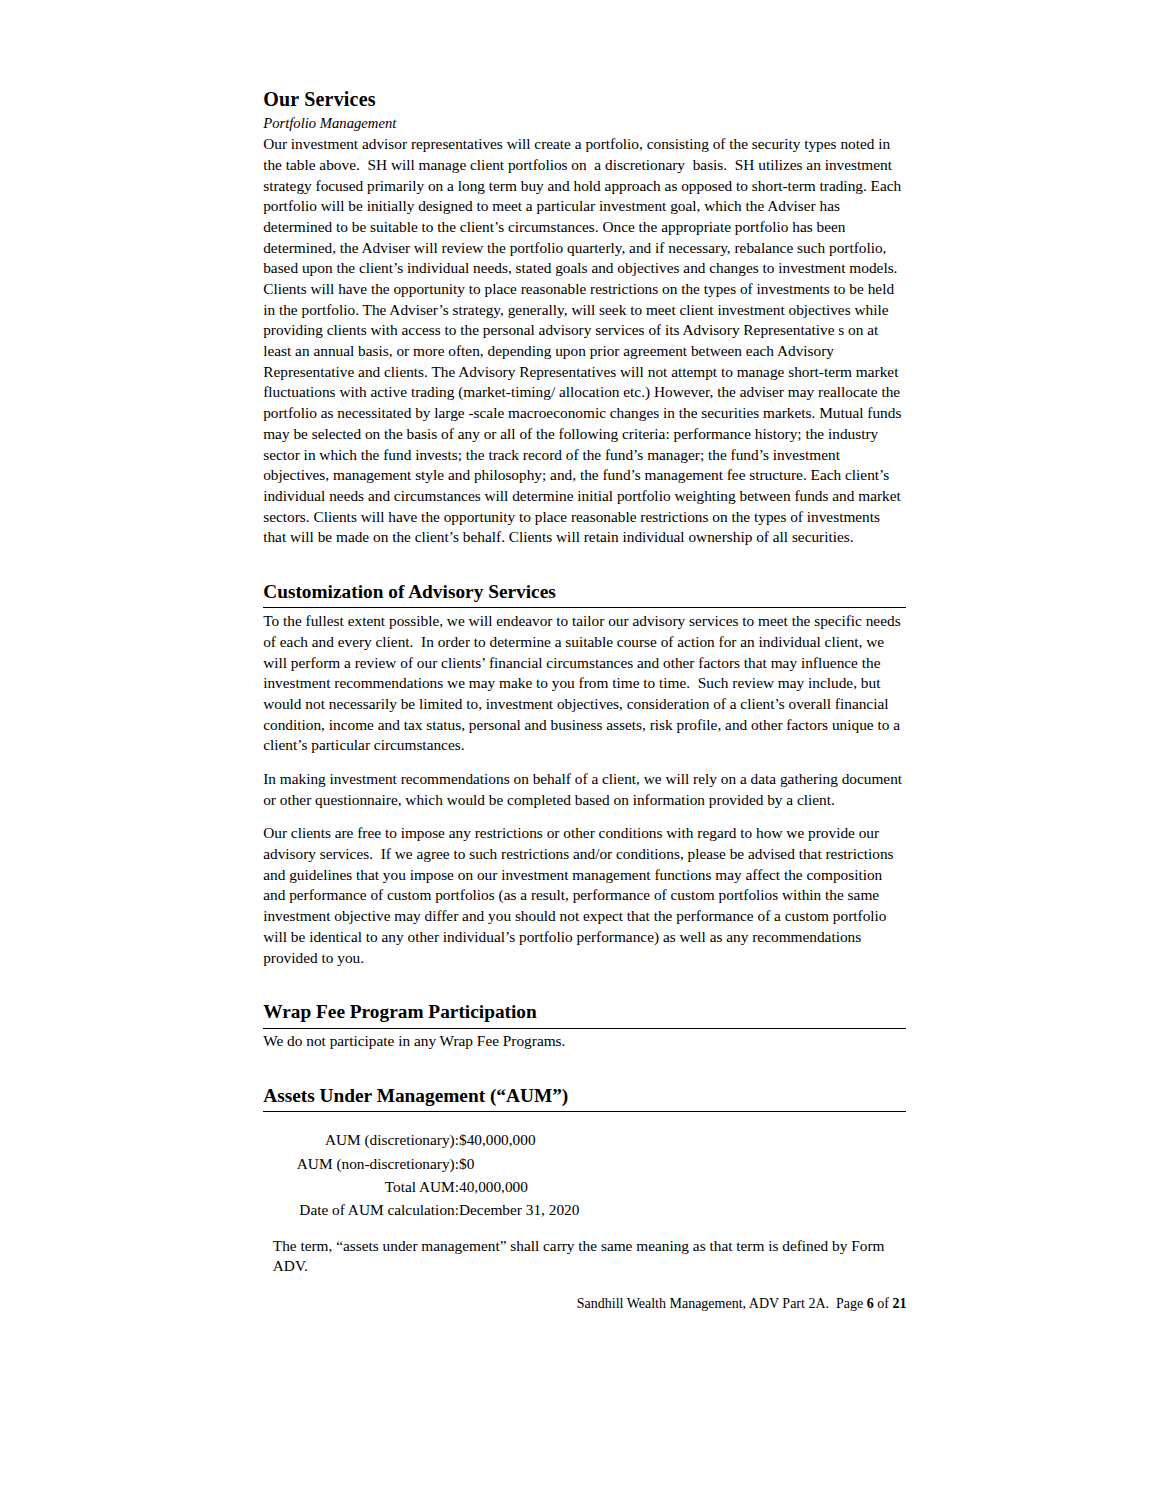Our Services
Portfolio Management
Our investment advisor representatives will create a portfolio, consisting of the security types noted in the table above. SH will manage client portfolios on a discretionary basis. SH utilizes an investment strategy focused primarily on a long term buy and hold approach as opposed to short-term trading. Each portfolio will be initially designed to meet a particular investment goal, which the Adviser has determined to be suitable to the client’s circumstances. Once the appropriate portfolio has been determined, the Adviser will review the portfolio quarterly, and if necessary, rebalance such portfolio, based upon the client’s individual needs, stated goals and objectives and changes to investment models. Clients will have the opportunity to place reasonable restrictions on the types of investments to be held in the portfolio. The Adviser’s strategy, generally, will seek to meet client investment objectives while providing clients with access to the personal advisory services of its Advisory Representative s on at least an annual basis, or more often, depending upon prior agreement between each Advisory Representative and clients. The Advisory Representatives will not attempt to manage short-term market fluctuations with active trading (market-timing/ allocation etc.) However, the adviser may reallocate the portfolio as necessitated by large -scale macroeconomic changes in the securities markets. Mutual funds may be selected on the basis of any or all of the following criteria: performance history; the industry sector in which the fund invests; the track record of the fund’s manager; the fund’s investment objectives, management style and philosophy; and, the fund’s management fee structure. Each client’s individual needs and circumstances will determine initial portfolio weighting between funds and market sectors. Clients will have the opportunity to place reasonable restrictions on the types of investments that will be made on the client’s behalf. Clients will retain individual ownership of all securities.
Customization of Advisory Services
To the fullest extent possible, we will endeavor to tailor our advisory services to meet the specific needs of each and every client. In order to determine a suitable course of action for an individual client, we will perform a review of our clients’ financial circumstances and other factors that may influence the investment recommendations we may make to you from time to time. Such review may include, but would not necessarily be limited to, investment objectives, consideration of a client’s overall financial condition, income and tax status, personal and business assets, risk profile, and other factors unique to a client’s particular circumstances.
In making investment recommendations on behalf of a client, we will rely on a data gathering document or other questionnaire, which would be completed based on information provided by a client.
Our clients are free to impose any restrictions or other conditions with regard to how we provide our advisory services. If we agree to such restrictions and/or conditions, please be advised that restrictions and guidelines that you impose on our investment management functions may affect the composition and performance of custom portfolios (as a result, performance of custom portfolios within the same investment objective may differ and you should not expect that the performance of a custom portfolio will be identical to any other individual’s portfolio performance) as well as any recommendations provided to you.
Wrap Fee Program Participation
We do not participate in any Wrap Fee Programs.
Assets Under Management (“AUM”)
| AUM (discretionary): | $40,000,000 |
| AUM (non-discretionary): | $0 |
| Total AUM: | 40,000,000 |
| Date of AUM calculation: | December 31, 2020 |
The term, “assets under management” shall carry the same meaning as that term is defined by Form ADV.
Sandhill Wealth Management, ADV Part 2A. Page 6 of 21